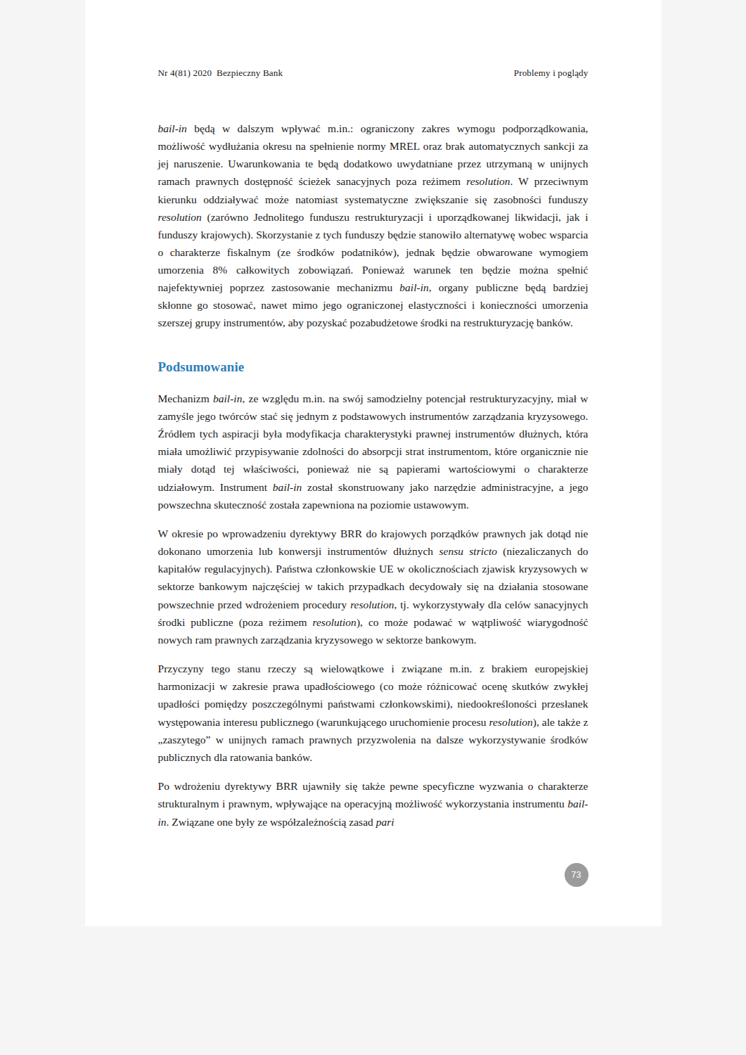Nr 4(81) 2020 Bezpieczny Bank
Problemy i poglądy
bail-in będą w dalszym wpływać m.in.: ograniczony zakres wymogu podporządkowania, możliwość wydłużania okresu na spełnienie normy MREL oraz brak automatycznych sankcji za jej naruszenie. Uwarunkowania te będą dodatkowo uwydatniane przez utrzymaną w unijnych ramach prawnych dostępność ścieżek sanacyjnych poza reżimem resolution. W przeciwnym kierunku oddziaływać może natomiast systematyczne zwiększanie się zasobności funduszy resolution (zarówno Jednolitego funduszu restrukturyzacji i uporządkowanej likwidacji, jak i funduszy krajowych). Skorzystanie z tych funduszy będzie stanowiło alternatywę wobec wsparcia o charakterze fiskalnym (ze środków podatników), jednak będzie obwarowane wymogiem umorzenia 8% całkowitych zobowiązań. Ponieważ warunek ten będzie można spełnić najefektywniej poprzez zastosowanie mechanizmu bail-in, organy publiczne będą bardziej skłonne go stosować, nawet mimo jego ograniczonej elastyczności i konieczności umorzenia szerszej grupy instrumentów, aby pozyskać pozabudżetowe środki na restrukturyzację banków.
Podsumowanie
Mechanizm bail-in, ze względu m.in. na swój samodzielny potencjał restrukturyzacyjny, miał w zamyśle jego twórców stać się jednym z podstawowych instrumentów zarządzania kryzysowego. Źródłem tych aspiracji była modyfikacja charakterystyki prawnej instrumentów dłużnych, która miała umożliwić przypisywanie zdolności do absorpcji strat instrumentom, które organicznie nie miały dotąd tej właściwości, ponieważ nie są papierami wartościowymi o charakterze udziałowym. Instrument bail-in został skonstruowany jako narzędzie administracyjne, a jego powszechna skuteczność została zapewniona na poziomie ustawowym.
W okresie po wprowadzeniu dyrektywy BRR do krajowych porządków prawnych jak dotąd nie dokonano umorzenia lub konwersji instrumentów dłużnych sensu stricto (niezaliczanych do kapitałów regulacyjnych). Państwa członkowskie UE w okolicznościach zjawisk kryzysowych w sektorze bankowym najczęściej w takich przypadkach decydowały się na działania stosowane powszechnie przed wdrożeniem procedury resolution, tj. wykorzystywały dla celów sanacyjnych środki publiczne (poza reżimem resolution), co może podawać w wątpliwość wiarygodność nowych ram prawnych zarządzania kryzysowego w sektorze bankowym.
Przyczyny tego stanu rzeczy są wielowątkowe i związane m.in. z brakiem europejskiej harmonizacji w zakresie prawa upadłościowego (co może różnicować ocenę skutków zwykłej upadłości pomiędzy poszczególnymi państwami członkowskimi), niedookreśloności przesłanek występowania interesu publicznego (warunkującego uruchomienie procesu resolution), ale także z „zaszytego” w unijnych ramach prawnych przyzwolenia na dalsze wykorzystywanie środków publicznych dla ratowania banków.
Po wdrożeniu dyrektywy BRR ujawniły się także pewne specyficzne wyzwania o charakterze strukturalnym i prawnym, wpływające na operacyjną możliwość wykorzystania instrumentu bail-in. Związane one były ze współzależnością zasad pari
73